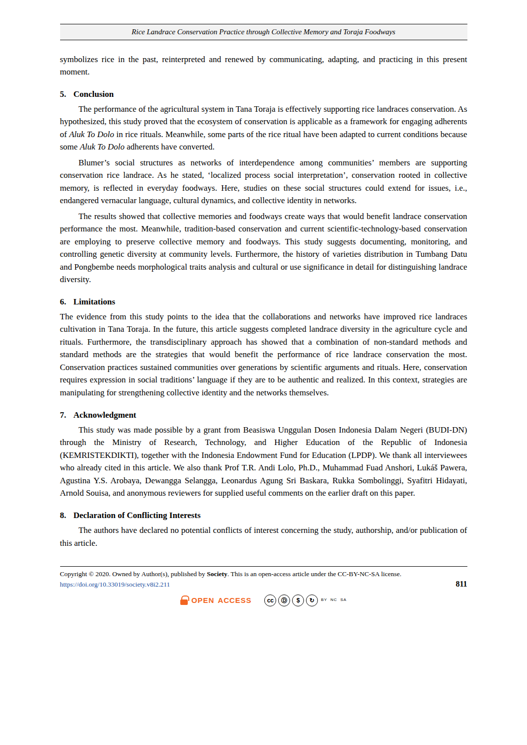Rice Landrace Conservation Practice through Collective Memory and Toraja Foodways
symbolizes rice in the past, reinterpreted and renewed by communicating, adapting, and practicing in this present moment.
5. Conclusion
The performance of the agricultural system in Tana Toraja is effectively supporting rice landraces conservation. As hypothesized, this study proved that the ecosystem of conservation is applicable as a framework for engaging adherents of Aluk To Dolo in rice rituals. Meanwhile, some parts of the rice ritual have been adapted to current conditions because some Aluk To Dolo adherents have converted.
Blumer’s social structures as networks of interdependence among communities’ members are supporting conservation rice landrace. As he stated, ‘localized process social interpretation’, conservation rooted in collective memory, is reflected in everyday foodways. Here, studies on these social structures could extend for issues, i.e., endangered vernacular language, cultural dynamics, and collective identity in networks.
The results showed that collective memories and foodways create ways that would benefit landrace conservation performance the most. Meanwhile, tradition-based conservation and current scientific-technology-based conservation are employing to preserve collective memory and foodways. This study suggests documenting, monitoring, and controlling genetic diversity at community levels. Furthermore, the history of varieties distribution in Tumbang Datu and Pongbembe needs morphological traits analysis and cultural or use significance in detail for distinguishing landrace diversity.
6. Limitations
The evidence from this study points to the idea that the collaborations and networks have improved rice landraces cultivation in Tana Toraja. In the future, this article suggests completed landrace diversity in the agriculture cycle and rituals. Furthermore, the transdisciplinary approach has showed that a combination of non-standard methods and standard methods are the strategies that would benefit the performance of rice landrace conservation the most. Conservation practices sustained communities over generations by scientific arguments and rituals. Here, conservation requires expression in social traditions’ language if they are to be authentic and realized. In this context, strategies are manipulating for strengthening collective identity and the networks themselves.
7. Acknowledgment
This study was made possible by a grant from Beasiswa Unggulan Dosen Indonesia Dalam Negeri (BUDI-DN) through the Ministry of Research, Technology, and Higher Education of the Republic of Indonesia (KEMRISTEKDIKTI), together with the Indonesia Endowment Fund for Education (LPDP). We thank all interviewees who already cited in this article. We also thank Prof T.R. Andi Lolo, Ph.D., Muhammad Fuad Anshori, Lukáš Pawera, Agustina Y.S. Arobaya, Dewangga Selangga, Leonardus Agung Sri Baskara, Rukka Sombolinggi, Syafitri Hidayati, Arnold Souisa, and anonymous reviewers for supplied useful comments on the earlier draft on this paper.
8. Declaration of Conflicting Interests
The authors have declared no potential conflicts of interest concerning the study, authorship, and/or publication of this article.
Copyright © 2020. Owned by Author(s), published by Society. This is an open-access article under the CC-BY-NC-SA license.
https://doi.org/10.33019/society.v8i2.211 811
OPEN ACCESS cc Ⓓ $ ↻ BY NC SA